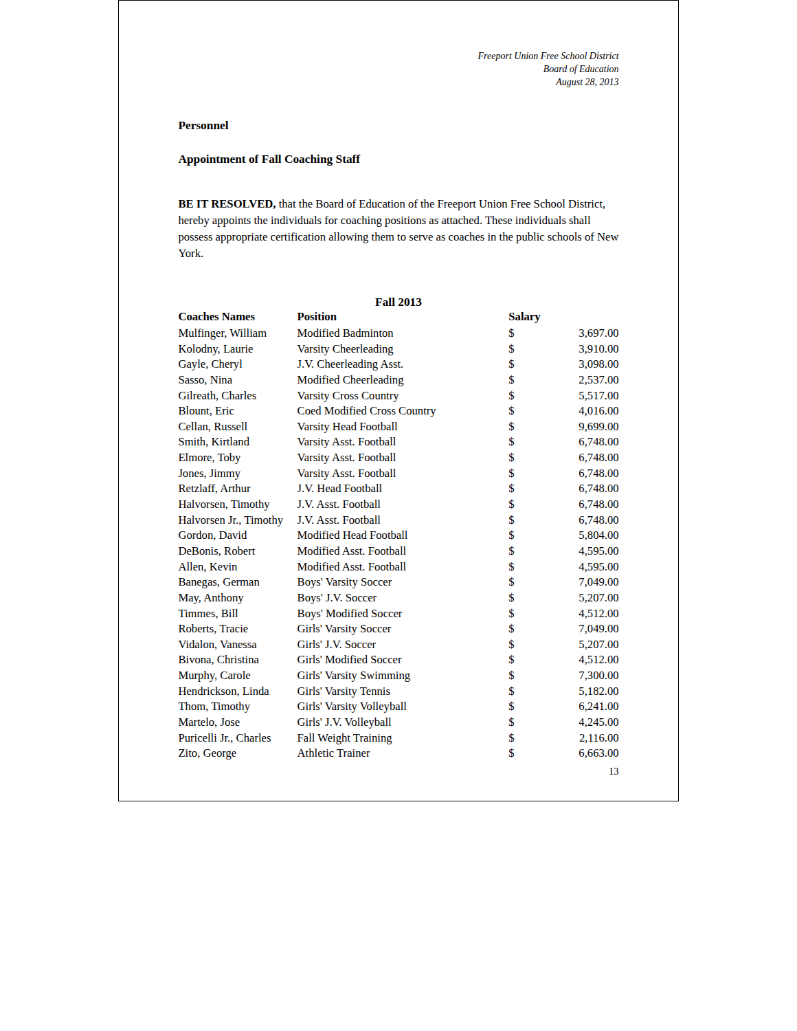Freeport Union Free School District
Board of Education
August 28, 2013
Personnel
Appointment of Fall Coaching Staff
BE IT RESOLVED, that the Board of Education of the Freeport Union Free School District, hereby appoints the individuals for coaching positions as attached. These individuals shall possess appropriate certification allowing them to serve as coaches in the public schools of New York.
Fall 2013
| Coaches Names | Position | Salary |
| --- | --- | --- |
| Mulfinger, William | Modified Badminton | $ | 3,697.00 |
| Kolodny, Laurie | Varsity Cheerleading | $ | 3,910.00 |
| Gayle, Cheryl | J.V. Cheerleading Asst. | $ | 3,098.00 |
| Sasso, Nina | Modified Cheerleading | $ | 2,537.00 |
| Gilreath, Charles | Varsity Cross Country | $ | 5,517.00 |
| Blount, Eric | Coed Modified Cross Country | $ | 4,016.00 |
| Cellan, Russell | Varsity Head Football | $ | 9,699.00 |
| Smith, Kirtland | Varsity Asst. Football | $ | 6,748.00 |
| Elmore, Toby | Varsity Asst. Football | $ | 6,748.00 |
| Jones, Jimmy | Varsity Asst. Football | $ | 6,748.00 |
| Retzlaff, Arthur | J.V. Head Football | $ | 6,748.00 |
| Halvorsen, Timothy | J.V. Asst. Football | $ | 6,748.00 |
| Halvorsen Jr., Timothy | J.V. Asst. Football | $ | 6,748.00 |
| Gordon, David | Modified Head Football | $ | 5,804.00 |
| DeBonis, Robert | Modified Asst. Football | $ | 4,595.00 |
| Allen, Kevin | Modified Asst. Football | $ | 4,595.00 |
| Banegas, German | Boys' Varsity Soccer | $ | 7,049.00 |
| May, Anthony | Boys' J.V. Soccer | $ | 5,207.00 |
| Timmes, Bill | Boys' Modified Soccer | $ | 4,512.00 |
| Roberts, Tracie | Girls' Varsity Soccer | $ | 7,049.00 |
| Vidalon, Vanessa | Girls' J.V. Soccer | $ | 5,207.00 |
| Bivona, Christina | Girls' Modified Soccer | $ | 4,512.00 |
| Murphy, Carole | Girls' Varsity Swimming | $ | 7,300.00 |
| Hendrickson, Linda | Girls' Varsity Tennis | $ | 5,182.00 |
| Thom, Timothy | Girls' Varsity Volleyball | $ | 6,241.00 |
| Martelo, Jose | Girls' J.V. Volleyball | $ | 4,245.00 |
| Puricelli Jr., Charles | Fall Weight Training | $ | 2,116.00 |
| Zito, George | Athletic Trainer | $ | 6,663.00 |
13